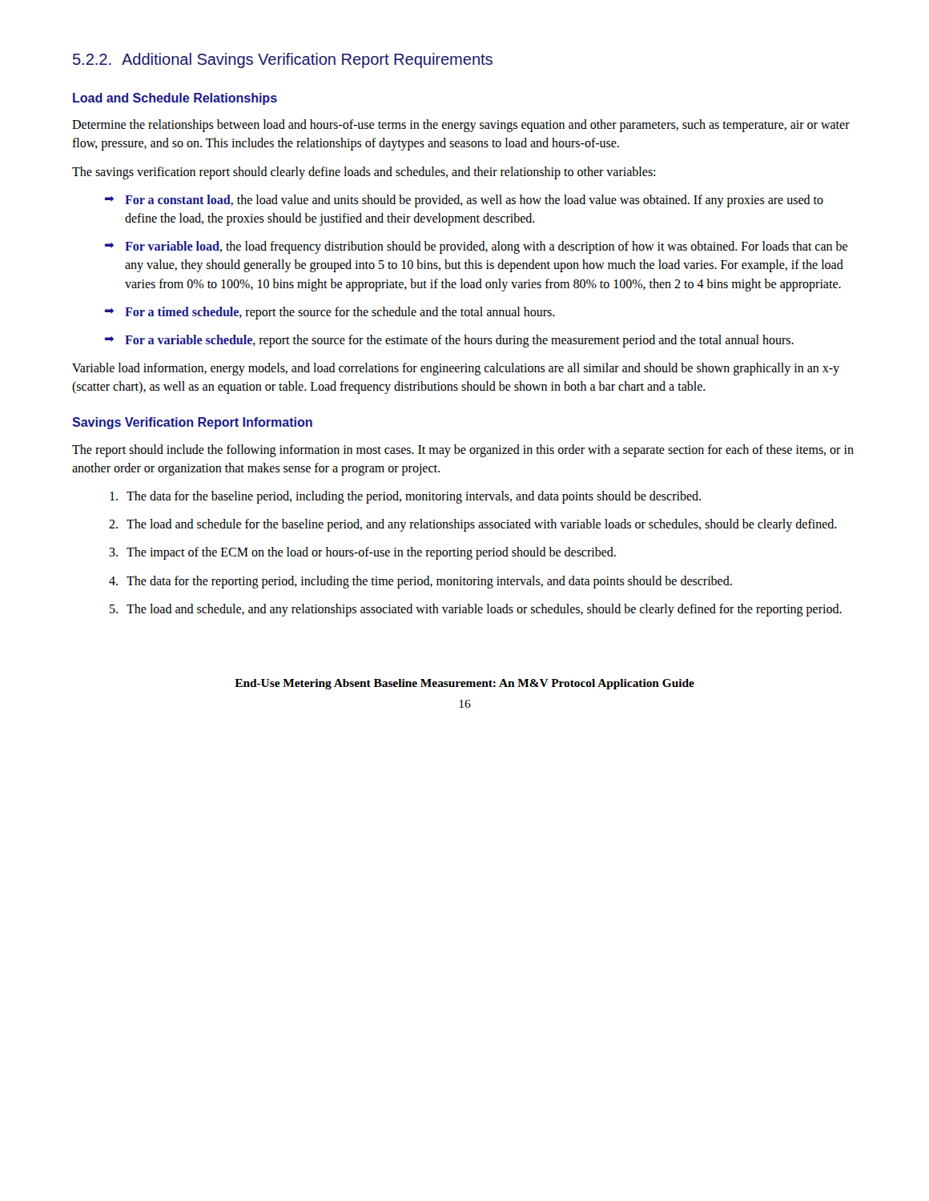5.2.2. Additional Savings Verification Report Requirements
Load and Schedule Relationships
Determine the relationships between load and hours-of-use terms in the energy savings equation and other parameters, such as temperature, air or water flow, pressure, and so on. This includes the relationships of daytypes and seasons to load and hours-of-use.
The savings verification report should clearly define loads and schedules, and their relationship to other variables:
For a constant load, the load value and units should be provided, as well as how the load value was obtained. If any proxies are used to define the load, the proxies should be justified and their development described.
For variable load, the load frequency distribution should be provided, along with a description of how it was obtained. For loads that can be any value, they should generally be grouped into 5 to 10 bins, but this is dependent upon how much the load varies. For example, if the load varies from 0% to 100%, 10 bins might be appropriate, but if the load only varies from 80% to 100%, then 2 to 4 bins might be appropriate.
For a timed schedule, report the source for the schedule and the total annual hours.
For a variable schedule, report the source for the estimate of the hours during the measurement period and the total annual hours.
Variable load information, energy models, and load correlations for engineering calculations are all similar and should be shown graphically in an x-y (scatter chart), as well as an equation or table. Load frequency distributions should be shown in both a bar chart and a table.
Savings Verification Report Information
The report should include the following information in most cases. It may be organized in this order with a separate section for each of these items, or in another order or organization that makes sense for a program or project.
The data for the baseline period, including the period, monitoring intervals, and data points should be described.
The load and schedule for the baseline period, and any relationships associated with variable loads or schedules, should be clearly defined.
The impact of the ECM on the load or hours-of-use in the reporting period should be described.
The data for the reporting period, including the time period, monitoring intervals, and data points should be described.
The load and schedule, and any relationships associated with variable loads or schedules, should be clearly defined for the reporting period.
End-Use Metering Absent Baseline Measurement: An M&V Protocol Application Guide
16